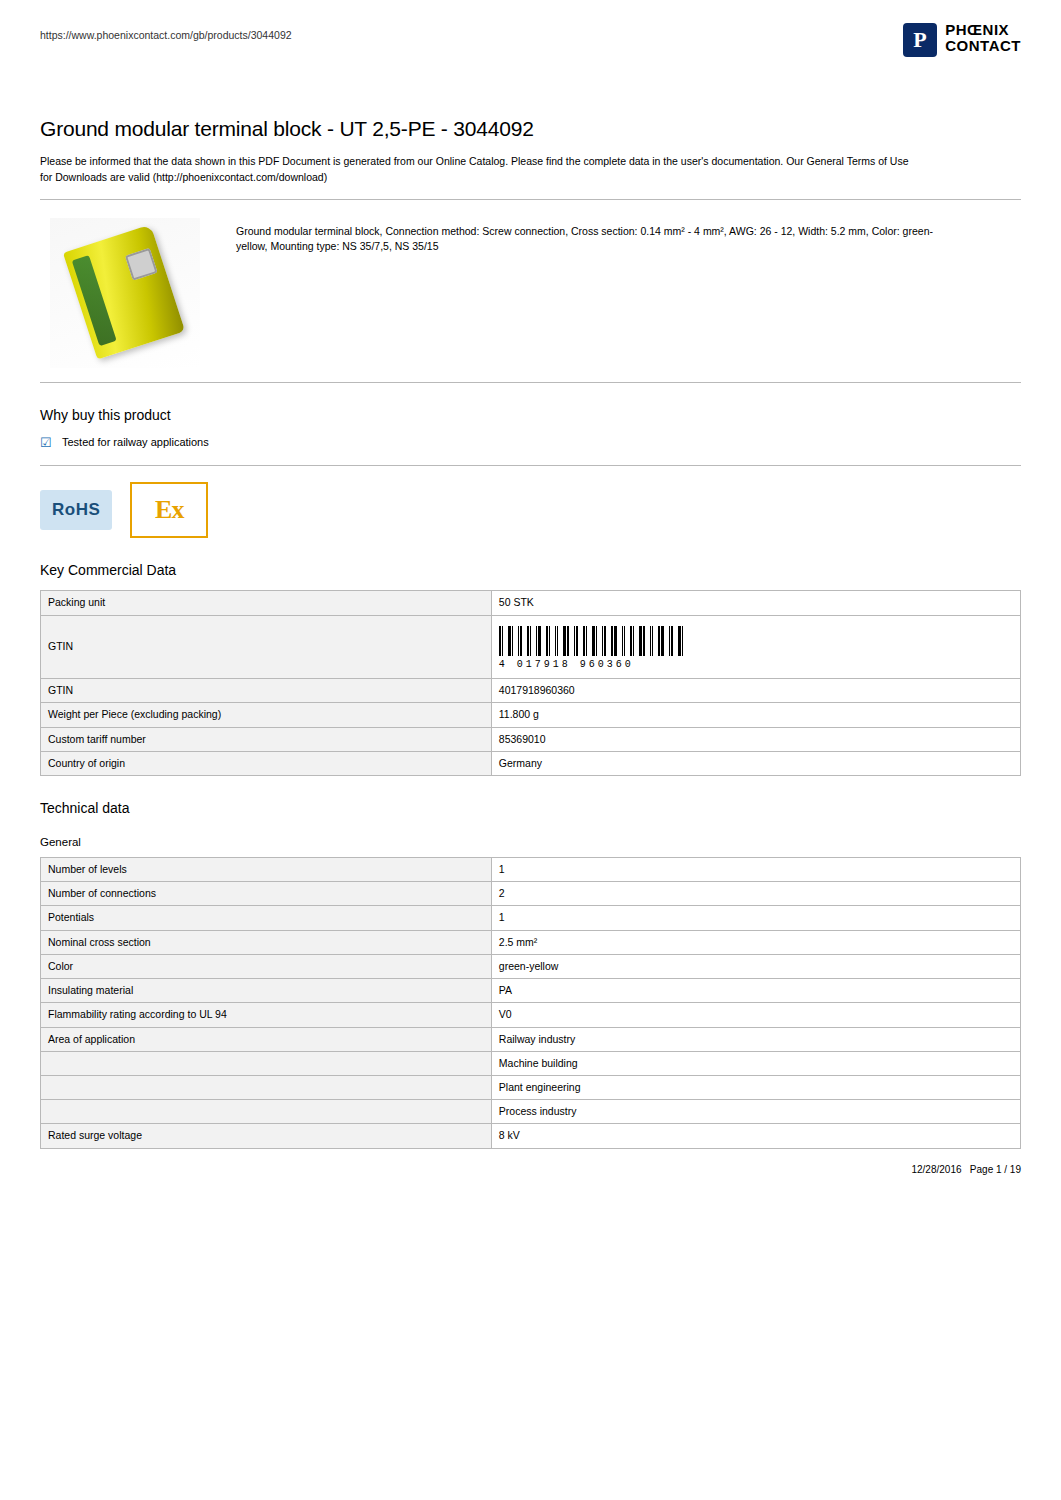https://www.phoenixcontact.com/gb/products/3044092
P PHŒNIX
CONTACT
Ground modular terminal block - UT 2,5-PE - 3044092
Please be informed that the data shown in this PDF Document is generated from our Online Catalog. Please find the complete data in the user's documentation. Our General Terms of Use for Downloads are valid (http://phoenixcontact.com/download)
Ground modular terminal block, Connection method: Screw connection, Cross section: 0.14 mm² - 4 mm², AWG: 26 - 12, Width: 5.2 mm, Color: green-yellow, Mounting type: NS 35/7,5, NS 35/15
Why buy this product
Tested for railway applications
RoHS
Ex
Key Commercial Data
| Packing unit | 50 STK |
| GTIN | 4 017918 960360 |
| GTIN | 4017918960360 |
| Weight per Piece (excluding packing) | 11.800 g |
| Custom tariff number | 85369010 |
| Country of origin | Germany |
Technical data
General
| Number of levels | 1 |
| Number of connections | 2 |
| Potentials | 1 |
| Nominal cross section | 2.5 mm² |
| Color | green-yellow |
| Insulating material | PA |
| Flammability rating according to UL 94 | V0 |
| Area of application | Railway industry |
| | Machine building |
| | Plant engineering |
| | Process industry |
| Rated surge voltage | 8 kV |
12/28/2016 Page 1 / 19